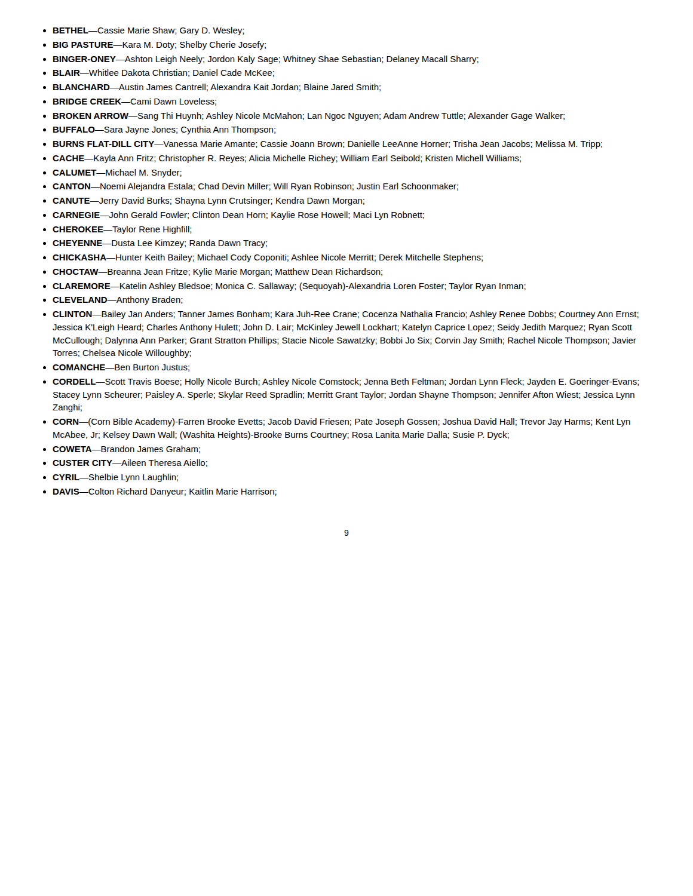BETHEL—Cassie Marie Shaw; Gary D. Wesley;
BIG PASTURE—Kara M. Doty; Shelby Cherie Josefy;
BINGER-ONEY—Ashton Leigh Neely; Jordon Kaly Sage; Whitney Shae Sebastian; Delaney Macall Sharry;
BLAIR—Whitlee Dakota Christian; Daniel Cade McKee;
BLANCHARD—Austin James Cantrell; Alexandra Kait Jordan; Blaine Jared Smith;
BRIDGE CREEK—Cami Dawn Loveless;
BROKEN ARROW—Sang Thi Huynh; Ashley Nicole McMahon; Lan Ngoc Nguyen; Adam Andrew Tuttle; Alexander Gage Walker;
BUFFALO—Sara Jayne Jones; Cynthia Ann Thompson;
BURNS FLAT-DILL CITY—Vanessa Marie Amante; Cassie Joann Brown; Danielle LeeAnne Horner; Trisha Jean Jacobs; Melissa M. Tripp;
CACHE—Kayla Ann Fritz; Christopher R. Reyes; Alicia Michelle Richey; William Earl Seibold; Kristen Michell Williams;
CALUMET—Michael M. Snyder;
CANTON—Noemi Alejandra Estala; Chad Devin Miller; Will Ryan Robinson; Justin Earl Schoonmaker;
CANUTE—Jerry David Burks; Shayna Lynn Crutsinger; Kendra Dawn Morgan;
CARNEGIE—John Gerald Fowler; Clinton Dean Horn; Kaylie Rose Howell; Maci Lyn Robnett;
CHEROKEE—Taylor Rene Highfill;
CHEYENNE—Dusta Lee Kimzey; Randa Dawn Tracy;
CHICKASHA—Hunter Keith Bailey; Michael Cody Coponiti; Ashlee Nicole Merritt; Derek Mitchelle Stephens;
CHOCTAW—Breanna Jean Fritze; Kylie Marie Morgan; Matthew Dean Richardson;
CLAREMORE—Katelin Ashley Bledsoe; Monica C. Sallaway; (Sequoyah)-Alexandria Loren Foster; Taylor Ryan Inman;
CLEVELAND—Anthony Braden;
CLINTON—Bailey Jan Anders; Tanner James Bonham; Kara Juh-Ree Crane; Cocenza Nathalia Francio; Ashley Renee Dobbs; Courtney Ann Ernst; Jessica K'Leigh Heard; Charles Anthony Hulett; John D. Lair; McKinley Jewell Lockhart; Katelyn Caprice Lopez; Seidy Jedith Marquez; Ryan Scott McCullough; Dalynna Ann Parker; Grant Stratton Phillips; Stacie Nicole Sawatzky; Bobbi Jo Six; Corvin Jay Smith; Rachel Nicole Thompson; Javier Torres; Chelsea Nicole Willoughby;
COMANCHE—Ben Burton Justus;
CORDELL—Scott Travis Boese; Holly Nicole Burch; Ashley Nicole Comstock; Jenna Beth Feltman; Jordan Lynn Fleck; Jayden E. Goeringer-Evans; Stacey Lynn Scheurer; Paisley A. Sperle; Skylar Reed Spradlin; Merritt Grant Taylor; Jordan Shayne Thompson; Jennifer Afton Wiest; Jessica Lynn Zanghi;
CORN—(Corn Bible Academy)-Farren Brooke Evetts; Jacob David Friesen; Pate Joseph Gossen; Joshua David Hall; Trevor Jay Harms; Kent Lyn McAbee, Jr; Kelsey Dawn Wall; (Washita Heights)-Brooke Burns Courtney; Rosa Lanita Marie Dalla; Susie P. Dyck;
COWETA—Brandon James Graham;
CUSTER CITY—Aileen Theresa Aiello;
CYRIL—Shelbie Lynn Laughlin;
DAVIS—Colton Richard Danyeur; Kaitlin Marie Harrison;
9